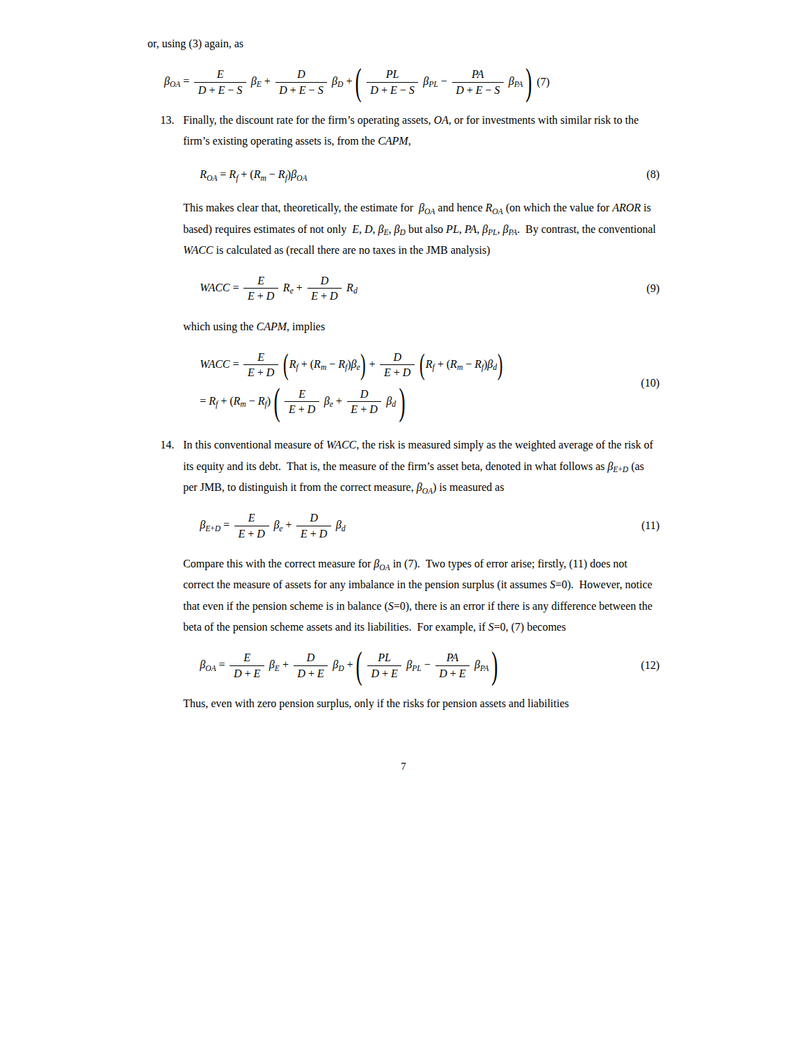or, using (3) again, as
βOA = ED + E − S βE + DD + E − S βD + ( PL D + E − S βPL − PA D + E − S βPA ) (7)
13. Finally, the discount rate for the firm’s operating assets, OA, or for investments with similar risk to the firm’s existing operating assets is, from the CAPM,
ROA = Rf + (Rm − Rf)βOA (8)
This makes clear that, theoretically, the estimate for βOA and hence ROA (on which the value for AROR is based) requires estimates of not only E, D, βE, βD but also PL, PA, βPL, βPA. By contrast, the conventional WACC is calculated as (recall there are no taxes in the JMB analysis)
WACC = EE + D Re + DE + D Rd (9)
which using the CAPM, implies
WACC = EE + D (Rf + (Rm − Rf)βe) + DE + D (Rf + (Rm − Rf)βd)
= Rf + (Rm − Rf) ( EE + D βe + DE + D βd )
(10)
14. In this conventional measure of WACC, the risk is measured simply as the weighted average of the risk of its equity and its debt. That is, the measure of the firm’s asset beta, denoted in what follows as βE+D (as per JMB, to distinguish it from the correct measure, βOA) is measured as
βE+D = EE + D βe + DE + D βd (11)
Compare this with the correct measure for βOA in (7). Two types of error arise; firstly, (11) does not correct the measure of assets for any imbalance in the pension surplus (it assumes S=0). However, notice that even if the pension scheme is in balance (S=0), there is an error if there is any difference between the beta of the pension scheme assets and its liabilities. For example, if S=0, (7) becomes
βOA = ED + E βE + DD + E βD + ( PL D + E βPL − PA D + E βPA ) (12)
Thus, even with zero pension surplus, only if the risks for pension assets and liabilities
7